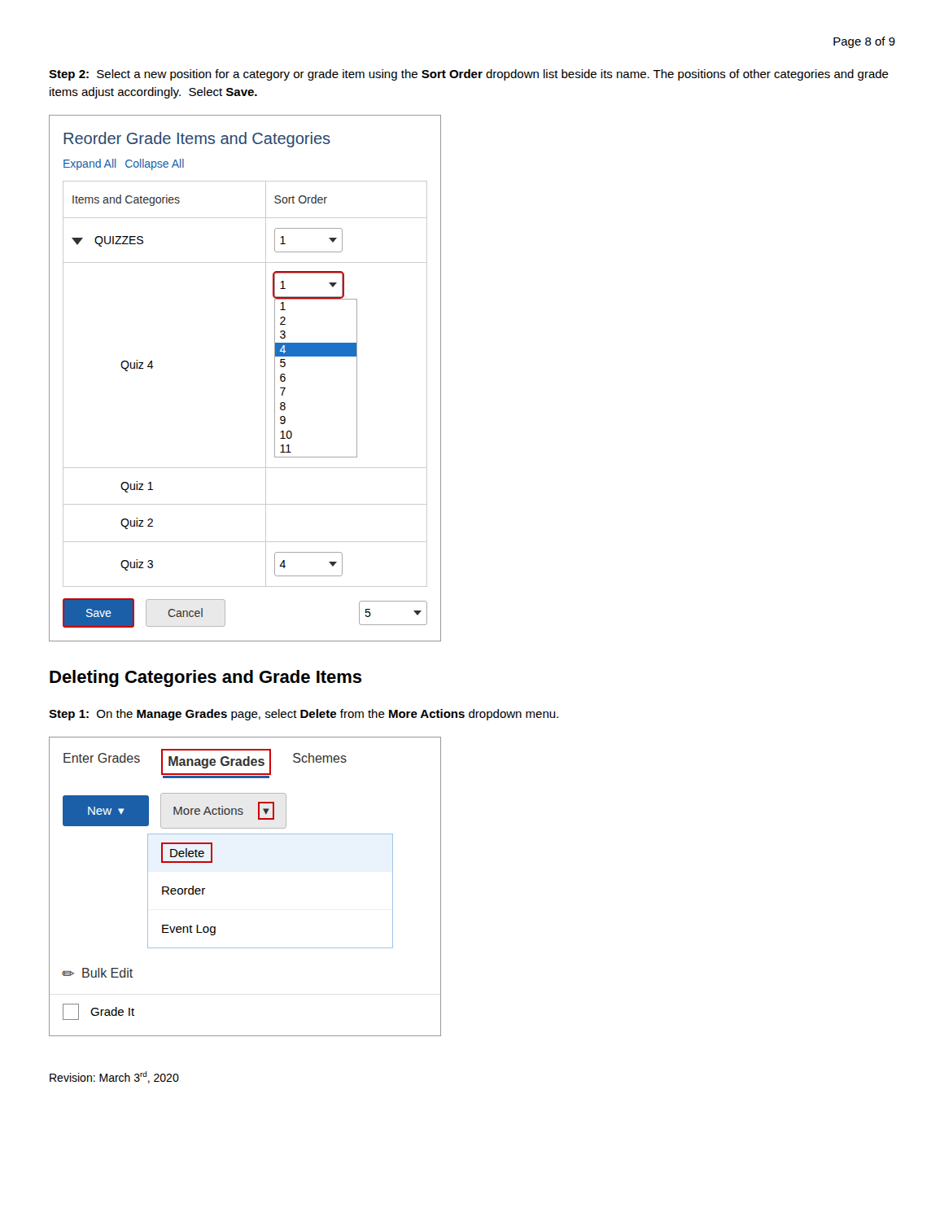Page 8 of 9
Step 2: Select a new position for a category or grade item using the Sort Order dropdown list beside its name. The positions of other categories and grade items adjust accordingly. Select Save.
Reorder Grade Items and Categories
Expand All Collapse All
| Items and Categories | Sort Order |
| --- | --- |
| QUIZZES | 1 |
| Quiz 4 | 1 1 2 3 4 5 6 7 8 9 10 11 |
| Quiz 1 | |
| Quiz 2 | |
| Quiz 3 | 4 |
Save Cancel 5
Deleting Categories and Grade Items
Step 1: On the Manage Grades page, select Delete from the More Actions dropdown menu.
Enter Grades Manage Grades Schemes
New ▾ More Actions ▾
Delete
Reorder
Event Log
✎ Bulk Edit
Grade It
Revision: March 3rd, 2020